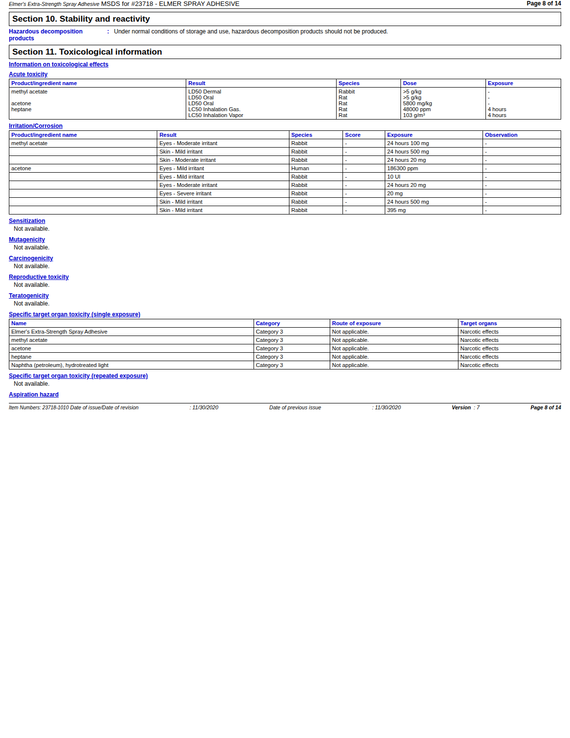Page 8 of 14
Elmer's Extra-Strength Spray Adhesive MSDS for #23718 - ELMER SPRAY ADHESIVE
Section 10. Stability and reactivity
Hazardous decomposition products
:
Under normal conditions of storage and use, hazardous decomposition products should not be produced.
Section 11. Toxicological information
Information on toxicological effects
Acute toxicity
| Product/ingredient name | Result | Species | Dose | Exposure |
| --- | --- | --- | --- | --- |
| methyl acetate acetone heptane | LD50 Dermal LD50 Oral LD50 Oral LC50 Inhalation Gas. LC50 Inhalation Vapor | Rabbit Rat Rat Rat Rat | >5 g/kg >5 g/kg 5800 mg/kg 48000 ppm 103 g/m³ | - - - 4 hours 4 hours |
Irritation/Corrosion
| Product/ingredient name | Result | Species | Score | Exposure | Observation |
| --- | --- | --- | --- | --- | --- |
| methyl acetate | Eyes - Moderate irritant | Rabbit | - | 24 hours 100 mg | - |
| | Skin - Mild irritant | Rabbit | - | 24 hours 500 mg | - |
| | Skin - Moderate irritant | Rabbit | - | 24 hours 20 mg | - |
| acetone | Eyes - Mild irritant | Human | - | 186300 ppm | - |
| | Eyes - Mild irritant | Rabbit | - | 10 Ul | - |
| | Eyes - Moderate irritant | Rabbit | - | 24 hours 20 mg | - |
| | Eyes - Severe irritant | Rabbit | - | 20 mg | - |
| | Skin - Mild irritant | Rabbit | - | 24 hours 500 mg | - |
| | Skin - Mild irritant | Rabbit | - | 395 mg | - |
Sensitization
Not available.
Mutagenicity
Not available.
Carcinogenicity
Not available.
Reproductive toxicity
Not available.
Teratogenicity
Not available.
Specific target organ toxicity (single exposure)
| Name | Category | Route of exposure | Target organs |
| --- | --- | --- | --- |
| Elmer's Extra-Strength Spray Adhesive | Category 3 | Not applicable. | Narcotic effects |
| methyl acetate | Category 3 | Not applicable. | Narcotic effects |
| acetone | Category 3 | Not applicable. | Narcotic effects |
| heptane | Category 3 | Not applicable. | Narcotic effects |
| Naphtha (petroleum), hydrotreated light | Category 3 | Not applicable. | Narcotic effects |
Specific target organ toxicity (repeated exposure)
Not available.
Aspiration hazard
Item Numbers: 23718-1010 Date of issue/Date of revision
: 11/30/2020
Date of previous issue
: 11/30/2020
Version : 7
Page 8 of 14